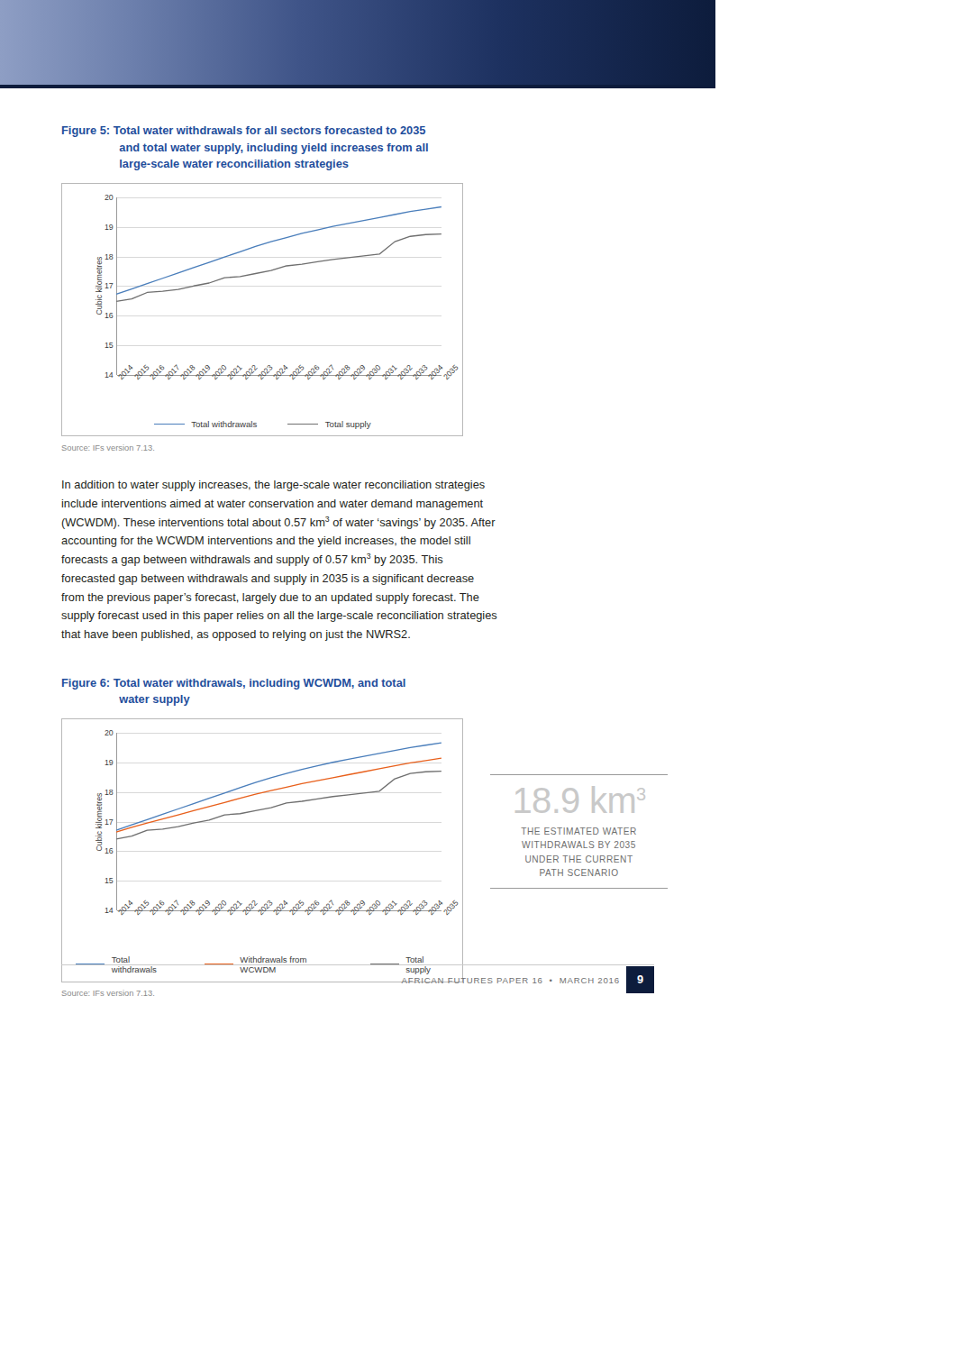Figure 5: Total water withdrawals for all sectors forecasted to 2035 and total water supply, including yield increases from all large-scale water reconciliation strategies
Cubic kilometres
20 19 18 17 16 15 14
2014 2015 2016 2017 2018 2019 2020 2021 2022 2023 2024 2025 2026 2027 2028 2029 2030 2031 2032 2033 2034 2035
Total withdrawals
Total supply
Source: IFs version 7.13.
In addition to water supply increases, the large-scale water reconciliation strategies include interventions aimed at water conservation and water demand management (WCWDM). These interventions total about 0.57 km3 of water ‘savings’ by 2035. After accounting for the WCWDM interventions and the yield increases, the model still forecasts a gap between withdrawals and supply of 0.57 km3 by 2035. This forecasted gap between withdrawals and supply in 2035 is a significant decrease from the previous paper’s forecast, largely due to an updated supply forecast. The supply forecast used in this paper relies on all the large-scale reconciliation strategies that have been published, as opposed to relying on just the NWRS2.
Figure 6: Total water withdrawals, including WCWDM, and total water supply
Cubic kilometres
20 19 18 17 16 15 14
2014 2015 2016 2017 2018 2019 2020 2021 2022 2023 2024 2025 2026 2027 2028 2029 2030 2031 2032 2033 2034 2035
Total withdrawals
Withdrawals from WCWDM
Total supply
Source: IFs version 7.13.
18.9 km3
The estimated water
withdrawals by 2035
under the current
path scenario
African Futures Paper 16 • March 2016
9